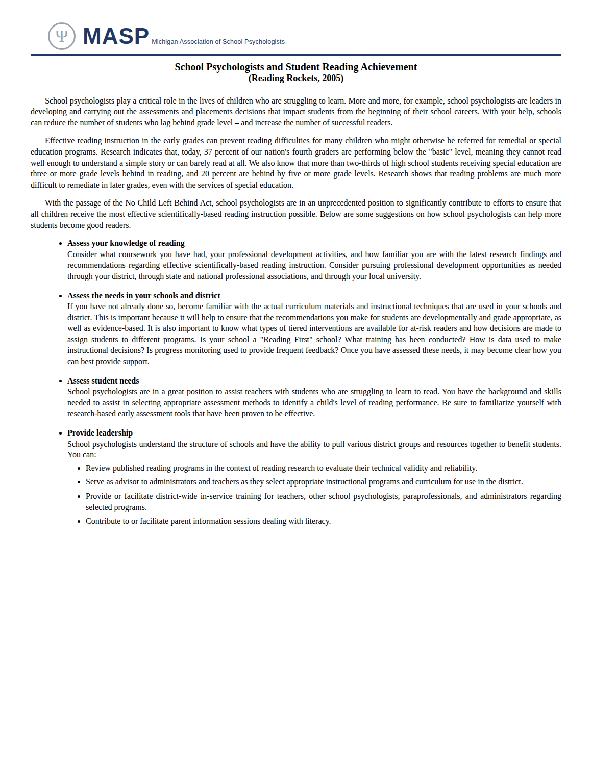Ψ MASP Michigan Association of School Psychologists
School Psychologists and Student Reading Achievement (Reading Rockets, 2005)
School psychologists play a critical role in the lives of children who are struggling to learn. More and more, for example, school psychologists are leaders in developing and carrying out the assessments and placements decisions that impact students from the beginning of their school careers. With your help, schools can reduce the number of students who lag behind grade level – and increase the number of successful readers.
Effective reading instruction in the early grades can prevent reading difficulties for many children who might otherwise be referred for remedial or special education programs. Research indicates that, today, 37 percent of our nation's fourth graders are performing below the "basic" level, meaning they cannot read well enough to understand a simple story or can barely read at all. We also know that more than two-thirds of high school students receiving special education are three or more grade levels behind in reading, and 20 percent are behind by five or more grade levels. Research shows that reading problems are much more difficult to remediate in later grades, even with the services of special education.
With the passage of the No Child Left Behind Act, school psychologists are in an unprecedented position to significantly contribute to efforts to ensure that all children receive the most effective scientifically-based reading instruction possible. Below are some suggestions on how school psychologists can help more students become good readers.
Assess your knowledge of reading
Consider what coursework you have had, your professional development activities, and how familiar you are with the latest research findings and recommendations regarding effective scientifically-based reading instruction. Consider pursuing professional development opportunities as needed through your district, through state and national professional associations, and through your local university.
Assess the needs in your schools and district
If you have not already done so, become familiar with the actual curriculum materials and instructional techniques that are used in your schools and district. This is important because it will help to ensure that the recommendations you make for students are developmentally and grade appropriate, as well as evidence-based. It is also important to know what types of tiered interventions are available for at-risk readers and how decisions are made to assign students to different programs. Is your school a "Reading First" school? What training has been conducted? How is data used to make instructional decisions? Is progress monitoring used to provide frequent feedback? Once you have assessed these needs, it may become clear how you can best provide support.
Assess student needs
School psychologists are in a great position to assist teachers with students who are struggling to learn to read. You have the background and skills needed to assist in selecting appropriate assessment methods to identify a child's level of reading performance. Be sure to familiarize yourself with research-based early assessment tools that have been proven to be effective.
Provide leadership
School psychologists understand the structure of schools and have the ability to pull various district groups and resources together to benefit students. You can:
Review published reading programs in the context of reading research to evaluate their technical validity and reliability.
Serve as advisor to administrators and teachers as they select appropriate instructional programs and curriculum for use in the district.
Provide or facilitate district-wide in-service training for teachers, other school psychologists, paraprofessionals, and administrators regarding selected programs.
Contribute to or facilitate parent information sessions dealing with literacy.